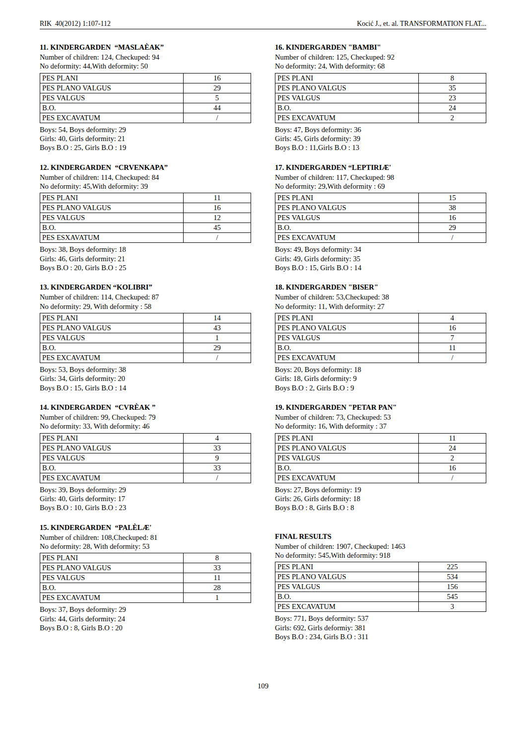RIK 40(2012) 1:107-112 Kocić J., et. al. TRANSFORMATION FLAT...
11. KINDERGARDEN “MASLAÈAK”
Number of children: 124, Checkuped: 94
No deformity: 44,With deformity: 50
| PES PLANI | 16 |
| PES PLANO VALGUS | 29 |
| PES VALGUS | 5 |
| B.O. | 44 |
| PES EXCAVATUM | / |
Boys: 54, Boys deformity: 29
Girls: 40, Girls deformity: 21
Boys B.O : 25, Girls B.O : 19
12. KINDERGARDEN “CRVENKAPA”
Number of children: 114, Checkuped: 84
No deformity: 45,With deformity: 39
| PES PLANI | 11 |
| PES PLANO VALGUS | 16 |
| PES VALGUS | 12 |
| B.O. | 45 |
| PES ESXAVATUM | / |
Boys: 38, Boys deformity: 18
Girls: 46, Girls deformity: 21
Boys B.O : 20, Girls B.O : 25
13. KINDERGARDEN “KOLIBRI”
Number of children: 114, Checkuped: 87
No deformity: 29, With deformity : 58
| PES PLANI | 14 |
| PES PLANO VALGUS | 43 |
| PES VALGUS | 1 |
| B.O. | 29 |
| PES EXCAVATUM | / |
Boys: 53, Boys deformity: 38
Girls: 34, Girls deformity: 20
Boys B.O : 15, Girls B.O : 14
14. KINDERGARDEN “CVRÈAK ”
Number of children: 99, Checkuped: 79
No deformity: 33, With deformity: 46
| PES PLANI | 4 |
| PES PLANO VALGUS | 33 |
| PES VALGUS | 9 |
| B.O. | 33 |
| PES EXCAVATUM | / |
Boys: 39, Boys deformity: 29
Girls: 40, Girls deformity: 17
Boys B.O : 10, Girls B.O : 23
15. KINDERGARDEN “PALÈLÆ'
Number of children: 108,Checkuped: 81
No deformity: 28, With deformity: 53
| PES PLANI | 8 |
| PES PLANO VALGUS | 33 |
| PES VALGUS | 11 |
| B.O. | 28 |
| PES EXCAVATUM | 1 |
Boys: 37, Boys deformity: 29
Girls: 44, Girls deformity: 24
Boys B.O : 8, Girls B.O : 20
16. KINDERGARDEN "BAMBI"
Number of children: 125, Checkuped: 92
No deformity: 24, With deformity: 68
| PES PLANI | 8 |
| PES PLANO VALGUS | 35 |
| PES VALGUS | 23 |
| B.O. | 24 |
| PES EXCAVATUM | 2 |
Boys: 47, Boys deformity: 36
Girls: 45, Girls deformity: 39
Boys B.O : 11,Girls B.O : 13
17. KINDERGARDEN “LEPTIRIÆ'
Number of children: 117, Checkuped: 98
No deformity: 29,With deformity : 69
| PES PLANI | 15 |
| PES PLANO VALGUS | 38 |
| PES VALGUS | 16 |
| B.O. | 29 |
| PES EXCAVATUM | / |
Boys: 49, Boys deformity: 34
Girls: 49, Girls deformity: 35
Boys B.O : 15, Girls B.O : 14
18. KINDERGARDEN "BISER"
Number of children: 53,Checkuped: 38
No deformity: 11, With deformity: 27
| PES PLANI | 4 |
| PES PLANO VALGUS | 16 |
| PES VALGUS | 7 |
| B.O. | 11 |
| PES EXCAVATUM | / |
Boys: 20, Boys deformity: 18
Girls: 18, Girls deformity: 9
Boys B.O : 2, Girls B.O : 9
19. KINDERGARDEN "PETAR PAN"
Number of children: 73, Checkuped: 53
No deformity: 16, With deformity : 37
| PES PLANI | 11 |
| PES PLANO VALGUS | 24 |
| PES VALGUS | 2 |
| B.O. | 16 |
| PES EXCAVATUM | / |
Boys: 27, Boys deformity: 19
Girls: 26, Girls deformity: 18
Boys B.O : 8, Girls B.O : 8
FINAL RESULTS
Number of children: 1907, Checkuped: 1463
No deformity: 545,With deformity: 918
| PES PLANI | 225 |
| PES PLANO VALGUS | 534 |
| PES VALGUS | 156 |
| B.O. | 545 |
| PES EXCAVATUM | 3 |
Boys: 771, Boys deformity: 537
Girls: 692, Girls deformiy: 381
Boys B.O : 234, Girls B.O : 311
109